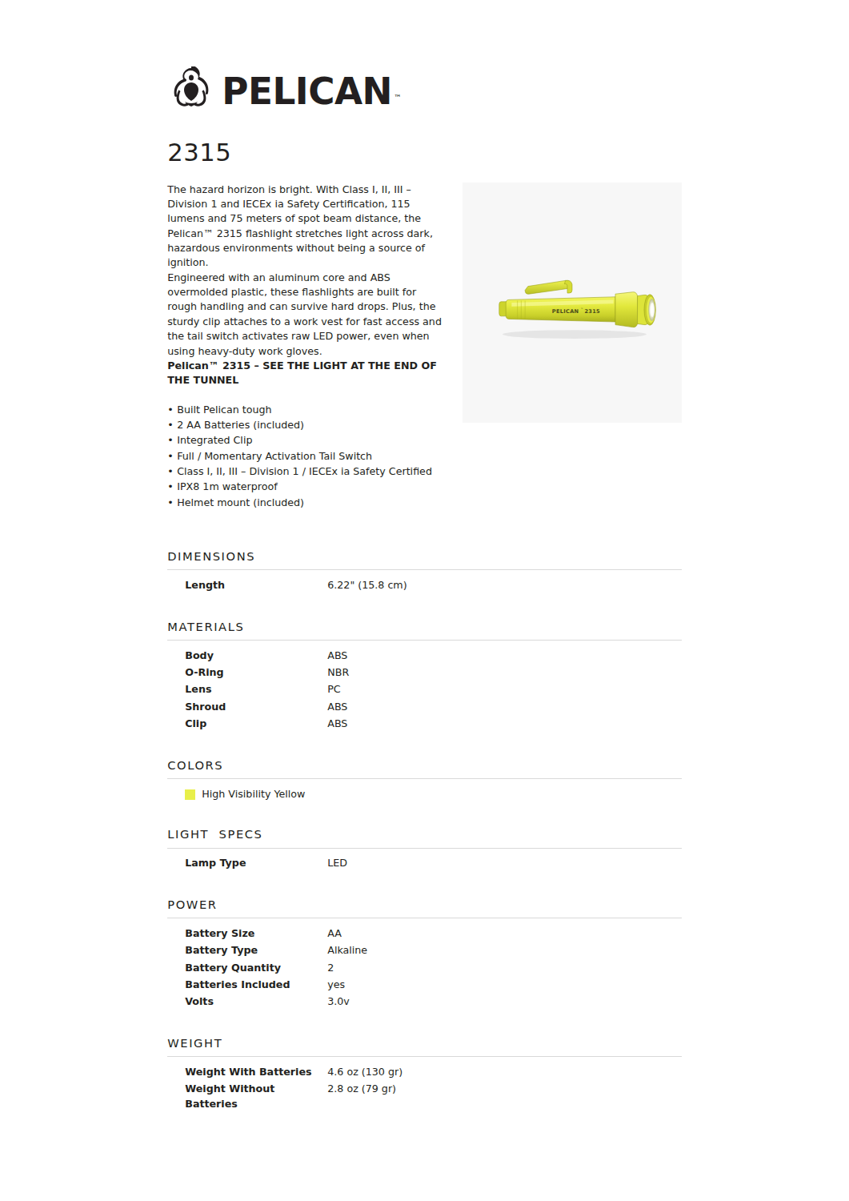PELICAN™
2315
The hazard horizon is bright. With Class I, II, III – Division 1 and IECEx ia Safety Certification, 115 lumens and 75 meters of spot beam distance, the Pelican™ 2315 flashlight stretches light across dark, hazardous environments without being a source of ignition.
Engineered with an aluminum core and ABS overmolded plastic, these flashlights are built for rough handling and can survive hard drops. Plus, the sturdy clip attaches to a work vest for fast access and the tail switch activates raw LED power, even when using heavy-duty work gloves.
Pelican™ 2315 – SEE THE LIGHT AT THE END OF THE TUNNEL
Built Pelican tough
2 AA Batteries (included)
Integrated Clip
Full / Momentary Activation Tail Switch
Class I, II, III – Division 1 / IECEx ia Safety Certified
IPX8 1m waterproof
Helmet mount (included)
PELICAN 2315 ™
Dimensions
| Length | 6.22" (15.8 cm) |
Materials
| Body | ABS |
| O-Ring | NBR |
| Lens | PC |
| Shroud | ABS |
| Clip | ABS |
Colors
High Visibility Yellow
Light Specs
| Lamp Type | LED |
Power
| Battery Size | AA |
| Battery Type | Alkaline |
| Battery Quantity | 2 |
| Batteries Included | yes |
| Volts | 3.0v |
Weight
| Weight With Batteries | 4.6 oz (130 gr) |
| Weight Without Batteries | 2.8 oz (79 gr) |